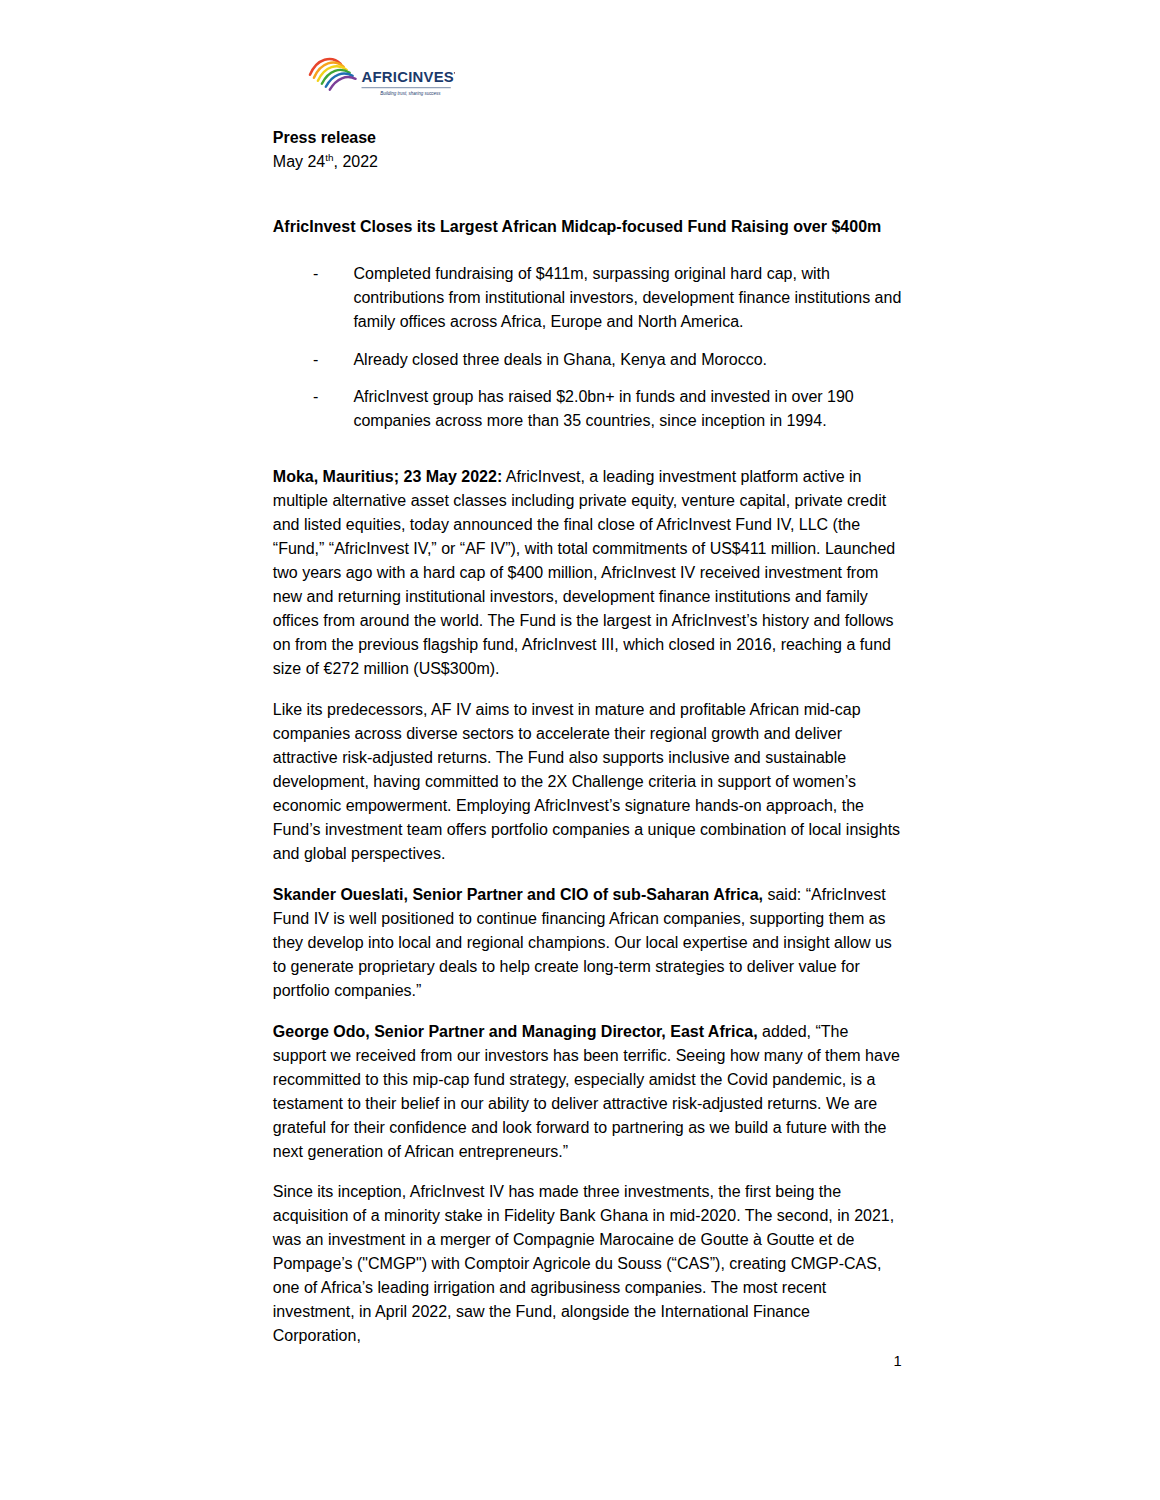AFRICINVEST Building trust, sharing success
Press release
May 24th, 2022
AfricInvest Closes its Largest African Midcap-focused Fund Raising over $400m
Completed fundraising of $411m, surpassing original hard cap, with contributions from institutional investors, development finance institutions and family offices across Africa, Europe and North America.
Already closed three deals in Ghana, Kenya and Morocco.
AfricInvest group has raised $2.0bn+ in funds and invested in over 190 companies across more than 35 countries, since inception in 1994.
Moka, Mauritius; 23 May 2022: AfricInvest, a leading investment platform active in multiple alternative asset classes including private equity, venture capital, private credit and listed equities, today announced the final close of AfricInvest Fund IV, LLC (the “Fund,” “AfricInvest IV,” or “AF IV”), with total commitments of US$411 million. Launched two years ago with a hard cap of $400 million, AfricInvest IV received investment from new and returning institutional investors, development finance institutions and family offices from around the world. The Fund is the largest in AfricInvest’s history and follows on from the previous flagship fund, AfricInvest III, which closed in 2016, reaching a fund size of €272 million (US$300m).
Like its predecessors, AF IV aims to invest in mature and profitable African mid-cap companies across diverse sectors to accelerate their regional growth and deliver attractive risk-adjusted returns. The Fund also supports inclusive and sustainable development, having committed to the 2X Challenge criteria in support of women’s economic empowerment. Employing AfricInvest’s signature hands-on approach, the Fund’s investment team offers portfolio companies a unique combination of local insights and global perspectives.
Skander Oueslati, Senior Partner and CIO of sub-Saharan Africa, said: “AfricInvest Fund IV is well positioned to continue financing African companies, supporting them as they develop into local and regional champions. Our local expertise and insight allow us to generate proprietary deals to help create long-term strategies to deliver value for portfolio companies.”
George Odo, Senior Partner and Managing Director, East Africa, added, “The support we received from our investors has been terrific. Seeing how many of them have recommitted to this mip-cap fund strategy, especially amidst the Covid pandemic, is a testament to their belief in our ability to deliver attractive risk-adjusted returns. We are grateful for their confidence and look forward to partnering as we build a future with the next generation of African entrepreneurs.”
Since its inception, AfricInvest IV has made three investments, the first being the acquisition of a minority stake in Fidelity Bank Ghana in mid-2020. The second, in 2021, was an investment in a merger of Compagnie Marocaine de Goutte à Goutte et de Pompage’s ("CMGP") with Comptoir Agricole du Souss (“CAS”), creating CMGP-CAS, one of Africa’s leading irrigation and agribusiness companies. The most recent investment, in April 2022, saw the Fund, alongside the International Finance Corporation,
1